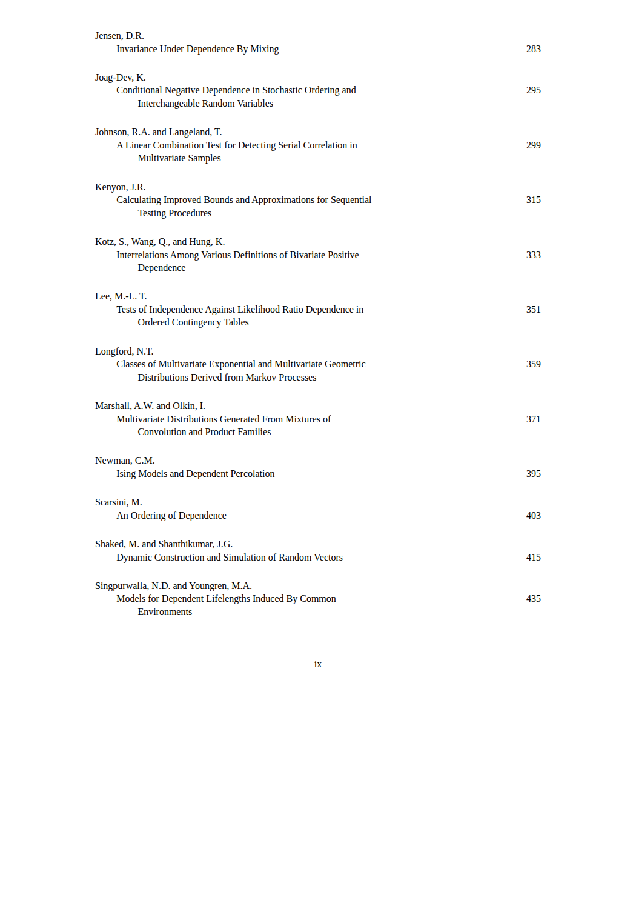Jensen, D.R.
Invariance Under Dependence By Mixing
283
Joag-Dev, K.
Conditional Negative Dependence in Stochastic Ordering andInterchangeable Random Variables
295
Johnson, R.A. and Langeland, T.
A Linear Combination Test for Detecting Serial Correlation inMultivariate Samples
299
Kenyon, J.R.
Calculating Improved Bounds and Approximations for SequentialTesting Procedures
315
Kotz, S., Wang, Q., and Hung, K.
Interrelations Among Various Definitions of Bivariate PositiveDependence
333
Lee, M.-L. T.
Tests of Independence Against Likelihood Ratio Dependence inOrdered Contingency Tables
351
Longford, N.T.
Classes of Multivariate Exponential and Multivariate GeometricDistributions Derived from Markov Processes
359
Marshall, A.W. and Olkin, I.
Multivariate Distributions Generated From Mixtures ofConvolution and Product Families
371
Newman, C.M.
Ising Models and Dependent Percolation
395
Scarsini, M.
An Ordering of Dependence
403
Shaked, M. and Shanthikumar, J.G.
Dynamic Construction and Simulation of Random Vectors
415
Singpurwalla, N.D. and Youngren, M.A.
Models for Dependent Lifelengths Induced By CommonEnvironments
435
ix